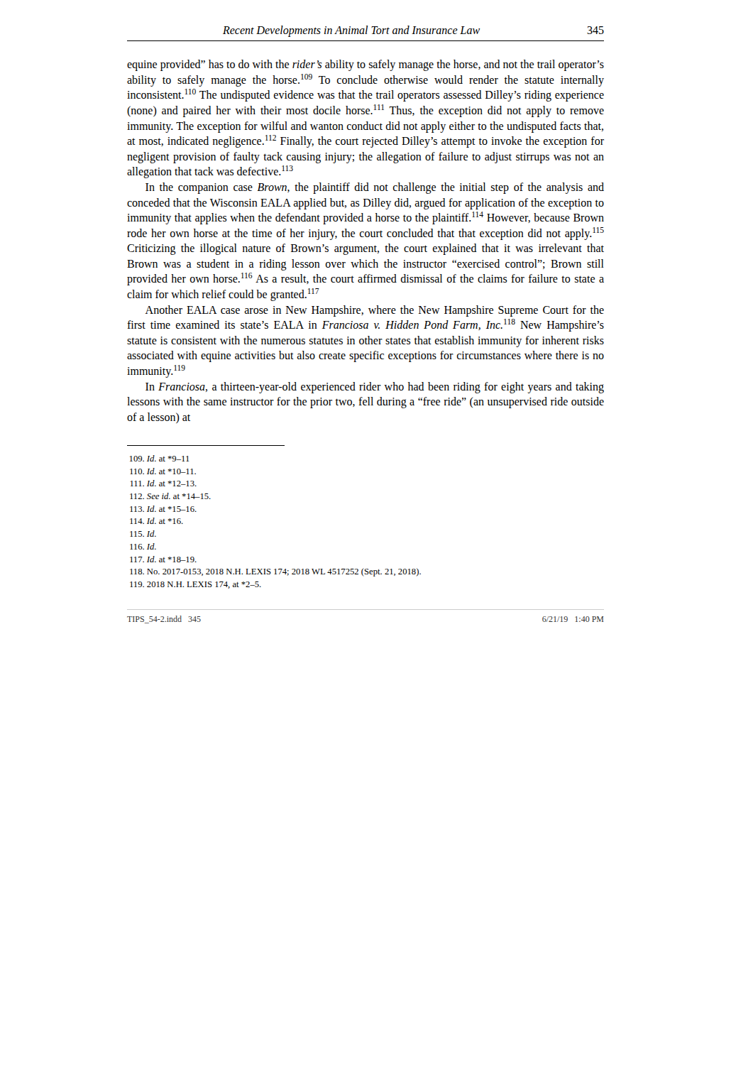Recent Developments in Animal Tort and Insurance Law 345
equine provided” has to do with the rider’s ability to safely manage the horse, and not the trail operator’s ability to safely manage the horse.109 To conclude otherwise would render the statute internally inconsistent.110 The undisputed evidence was that the trail operators assessed Dilley’s riding experience (none) and paired her with their most docile horse.111 Thus, the exception did not apply to remove immunity. The exception for wilful and wanton conduct did not apply either to the undisputed facts that, at most, indicated negligence.112 Finally, the court rejected Dilley’s attempt to invoke the exception for negligent provision of faulty tack causing injury; the allegation of failure to adjust stirrups was not an allegation that tack was defective.113
In the companion case Brown, the plaintiff did not challenge the initial step of the analysis and conceded that the Wisconsin EALA applied but, as Dilley did, argued for application of the exception to immunity that applies when the defendant provided a horse to the plaintiff.114 However, because Brown rode her own horse at the time of her injury, the court concluded that that exception did not apply.115 Criticizing the illogical nature of Brown’s argument, the court explained that it was irrelevant that Brown was a student in a riding lesson over which the instructor “exercised control”; Brown still provided her own horse.116 As a result, the court affirmed dismissal of the claims for failure to state a claim for which relief could be granted.117
Another EALA case arose in New Hampshire, where the New Hampshire Supreme Court for the first time examined its state’s EALA in Franciosa v. Hidden Pond Farm, Inc.118 New Hampshire’s statute is consistent with the numerous statutes in other states that establish immunity for inherent risks associated with equine activities but also create specific exceptions for circumstances where there is no immunity.119
In Franciosa, a thirteen-year-old experienced rider who had been riding for eight years and taking lessons with the same instructor for the prior two, fell during a “free ride” (an unsupervised ride outside of a lesson) at
Id. at *9–11
Id. at *10–11.
Id. at *12–13.
See id. at *14–15.
Id. at *15–16.
Id. at *16.
Id.
Id.
Id. at *18–19.
No. 2017-0153, 2018 N.H. LEXIS 174; 2018 WL 4517252 (Sept. 21, 2018).
2018 N.H. LEXIS 174, at *2–5.
TIPS_54-2.indd 345 6/21/19 1:40 PM